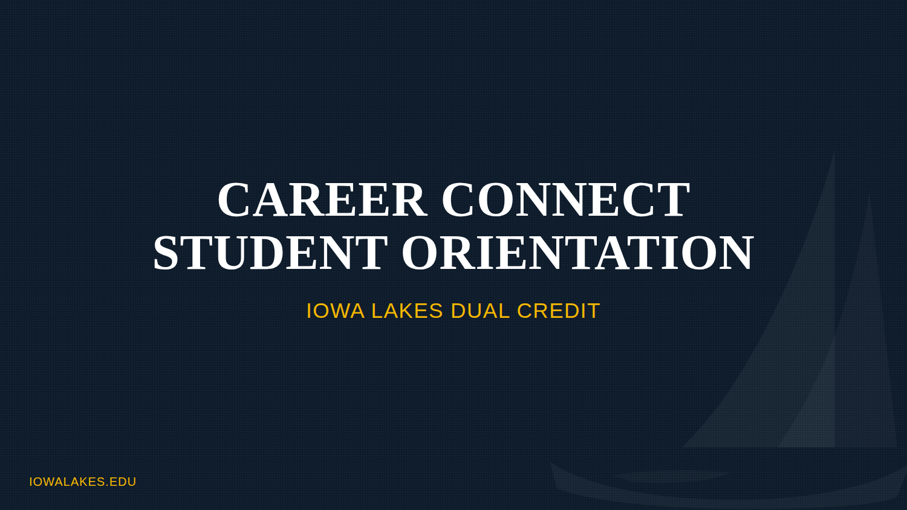Career Connect
Student Orientation
Iowa Lakes Dual Credit
iowalakes.edu